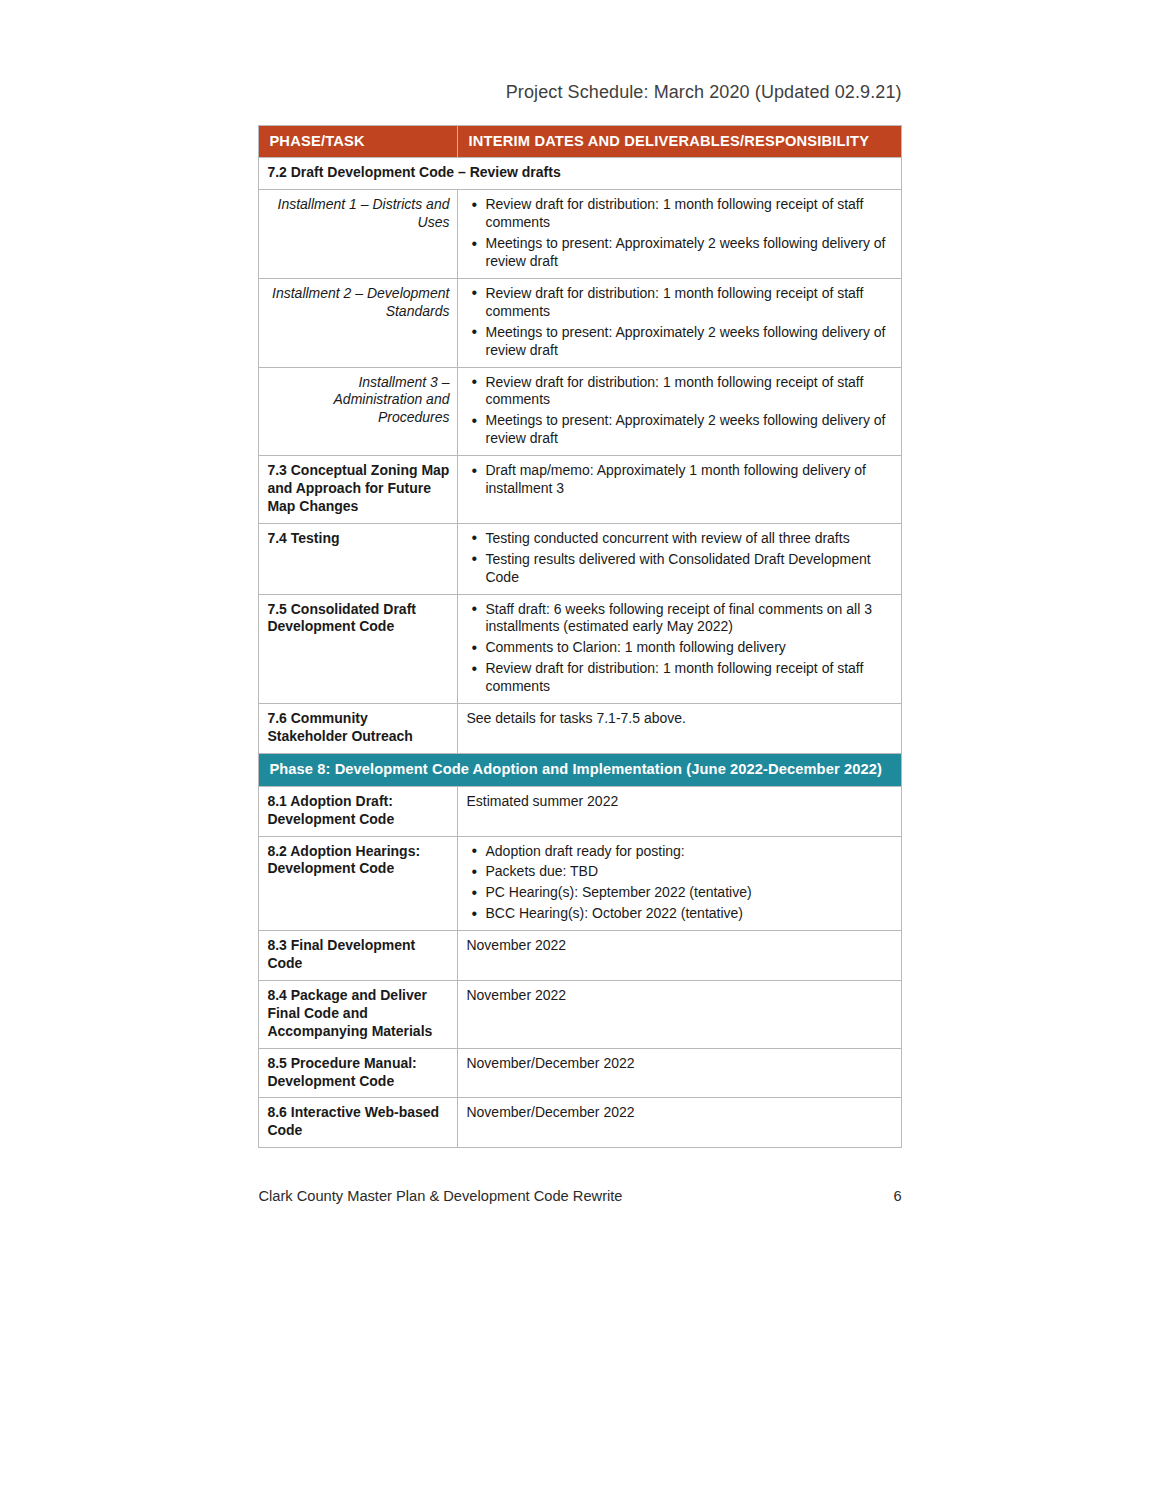Project Schedule: March 2020 (Updated 02.9.21)
| PHASE/TASK | INTERIM DATES AND DELIVERABLES/RESPONSIBILITY |
| --- | --- |
| 7.2 Draft Development Code – Review drafts |
| Installment 1 – Districts and Uses | Review draft for distribution: 1 month following receipt of staff comments Meetings to present: Approximately 2 weeks following delivery of review draft |
| Installment 2 – Development Standards | Review draft for distribution: 1 month following receipt of staff comments Meetings to present: Approximately 2 weeks following delivery of review draft |
| Installment 3 – Administration and Procedures | Review draft for distribution: 1 month following receipt of staff comments Meetings to present: Approximately 2 weeks following delivery of review draft |
| 7.3 Conceptual Zoning Map and Approach for Future Map Changes | Draft map/memo: Approximately 1 month following delivery of installment 3 |
| 7.4 Testing | Testing conducted concurrent with review of all three drafts Testing results delivered with Consolidated Draft Development Code |
| 7.5 Consolidated Draft Development Code | Staff draft: 6 weeks following receipt of final comments on all 3 installments (estimated early May 2022) Comments to Clarion: 1 month following delivery Review draft for distribution: 1 month following receipt of staff comments |
| 7.6 Community Stakeholder Outreach | See details for tasks 7.1-7.5 above. |
| Phase 8: Development Code Adoption and Implementation (June 2022-December 2022) |
| 8.1 Adoption Draft: Development Code | Estimated summer 2022 |
| 8.2 Adoption Hearings: Development Code | Adoption draft ready for posting: Packets due: TBD PC Hearing(s): September 2022 (tentative) BCC Hearing(s): October 2022 (tentative) |
| 8.3 Final Development Code | November 2022 |
| 8.4 Package and Deliver Final Code and Accompanying Materials | November 2022 |
| 8.5 Procedure Manual: Development Code | November/December 2022 |
| 8.6 Interactive Web-based Code | November/December 2022 |
Clark County Master Plan & Development Code Rewrite
6